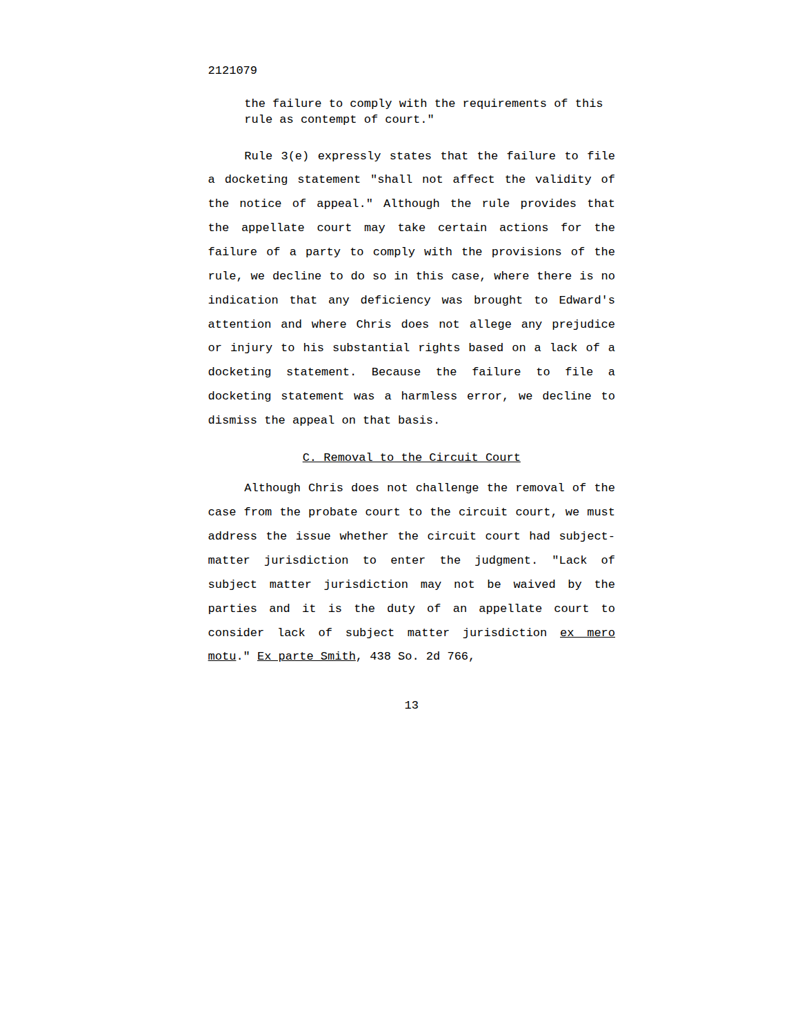2121079
the failure to comply with the requirements of this rule as contempt of court."
Rule 3(e) expressly states that the failure to file a docketing statement "shall not affect the validity of the notice of appeal." Although the rule provides that the appellate court may take certain actions for the failure of a party to comply with the provisions of the rule, we decline to do so in this case, where there is no indication that any deficiency was brought to Edward's attention and where Chris does not allege any prejudice or injury to his substantial rights based on a lack of a docketing statement. Because the failure to file a docketing statement was a harmless error, we decline to dismiss the appeal on that basis.
C. Removal to the Circuit Court
Although Chris does not challenge the removal of the case from the probate court to the circuit court, we must address the issue whether the circuit court had subject-matter jurisdiction to enter the judgment. "Lack of subject matter jurisdiction may not be waived by the parties and it is the duty of an appellate court to consider lack of subject matter jurisdiction ex mero motu." Ex parte Smith, 438 So. 2d 766,
13